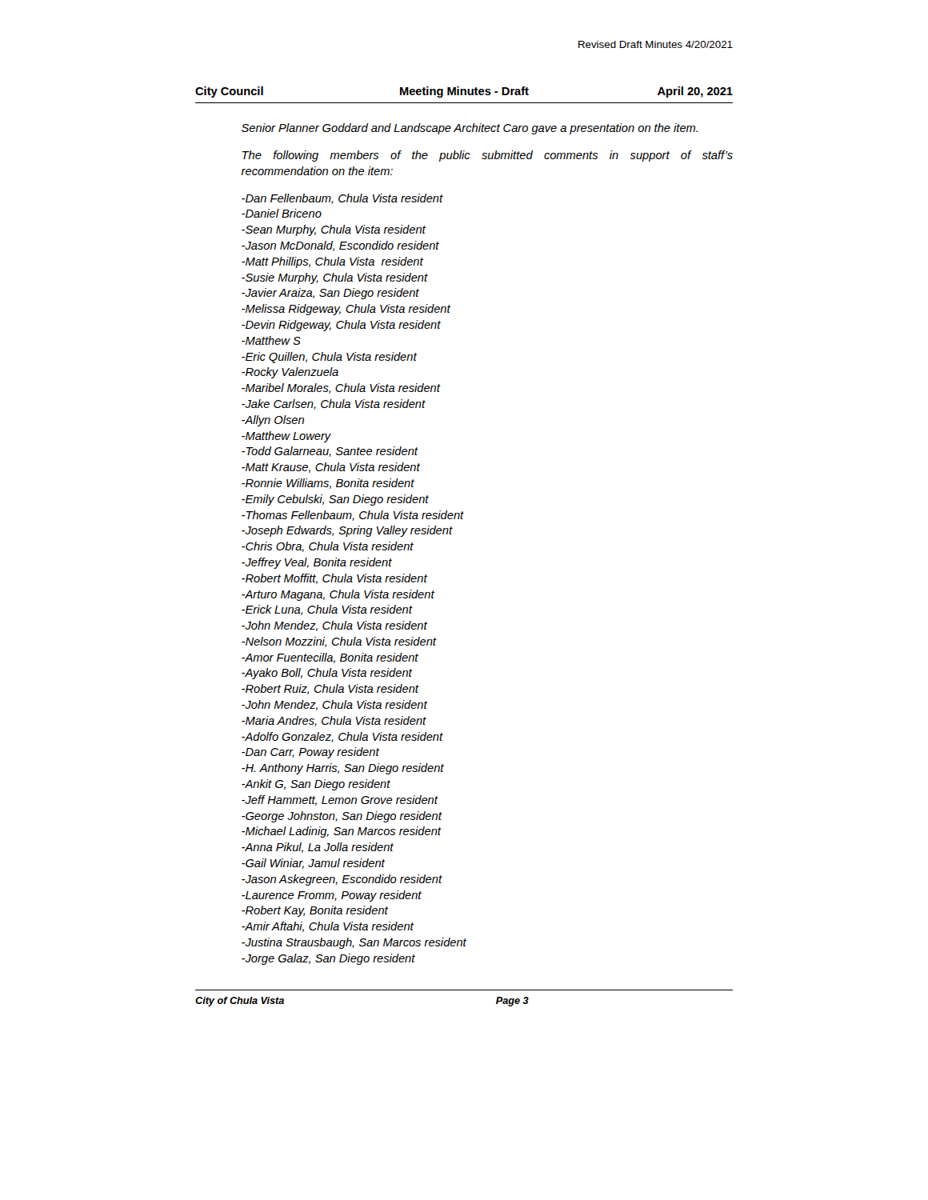Revised Draft Minutes 4/20/2021
City Council
Meeting Minutes - Draft
April 20, 2021
Senior Planner Goddard and Landscape Architect Caro gave a presentation on the item.
The following members of the public submitted comments in support of staff’s recommendation on the item:
-Dan Fellenbaum, Chula Vista resident
-Daniel Briceno
-Sean Murphy, Chula Vista resident
-Jason McDonald, Escondido resident
-Matt Phillips, Chula Vista resident
-Susie Murphy, Chula Vista resident
-Javier Araiza, San Diego resident
-Melissa Ridgeway, Chula Vista resident
-Devin Ridgeway, Chula Vista resident
-Matthew S
-Eric Quillen, Chula Vista resident
-Rocky Valenzuela
-Maribel Morales, Chula Vista resident
-Jake Carlsen, Chula Vista resident
-Allyn Olsen
-Matthew Lowery
-Todd Galarneau, Santee resident
-Matt Krause, Chula Vista resident
-Ronnie Williams, Bonita resident
-Emily Cebulski, San Diego resident
-Thomas Fellenbaum, Chula Vista resident
-Joseph Edwards, Spring Valley resident
-Chris Obra, Chula Vista resident
-Jeffrey Veal, Bonita resident
-Robert Moffitt, Chula Vista resident
-Arturo Magana, Chula Vista resident
-Erick Luna, Chula Vista resident
-John Mendez, Chula Vista resident
-Nelson Mozzini, Chula Vista resident
-Amor Fuentecilla, Bonita resident
-Ayako Boll, Chula Vista resident
-Robert Ruiz, Chula Vista resident
-John Mendez, Chula Vista resident
-Maria Andres, Chula Vista resident
-Adolfo Gonzalez, Chula Vista resident
-Dan Carr, Poway resident
-H. Anthony Harris, San Diego resident
-Ankit G, San Diego resident
-Jeff Hammett, Lemon Grove resident
-George Johnston, San Diego resident
-Michael Ladinig, San Marcos resident
-Anna Pikul, La Jolla resident
-Gail Winiar, Jamul resident
-Jason Askegreen, Escondido resident
-Laurence Fromm, Poway resident
-Robert Kay, Bonita resident
-Amir Aftahi, Chula Vista resident
-Justina Strausbaugh, San Marcos resident
-Jorge Galaz, San Diego resident
City of Chula Vista
Page 3